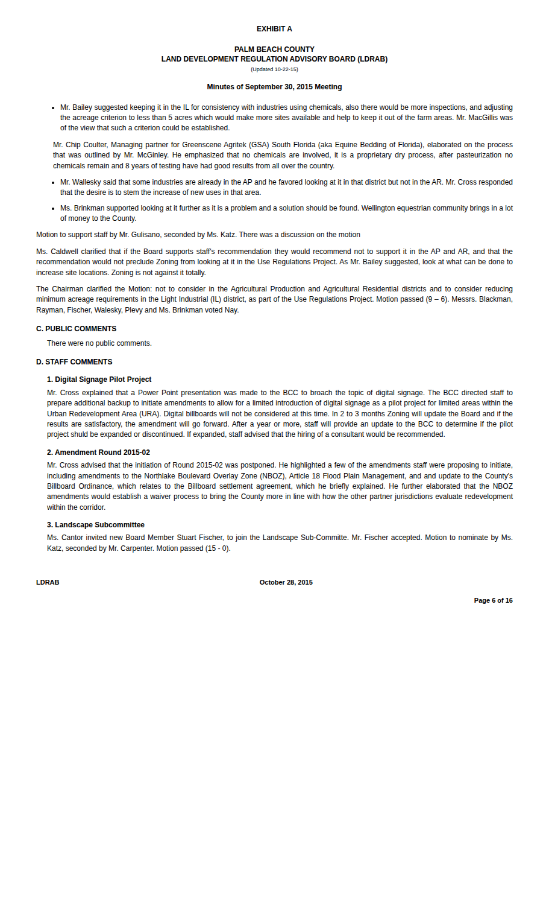EXHIBIT A
PALM BEACH COUNTY
LAND DEVELOPMENT REGULATION ADVISORY BOARD (LDRAB)
(Updated 10-22-15)
Minutes of September 30, 2015 Meeting
Mr. Bailey suggested keeping it in the IL for consistency with industries using chemicals, also there would be more inspections, and adjusting the acreage criterion to less than 5 acres which would make more sites available and help to keep it out of the farm areas. Mr. MacGillis was of the view that such a criterion could be established.
Mr. Chip Coulter, Managing partner for Greenscene Agritek (GSA) South Florida (aka Equine Bedding of Florida), elaborated on the process that was outlined by Mr. McGinley. He emphasized that no chemicals are involved, it is a proprietary dry process, after pasteurization no chemicals remain and 8 years of testing have had good results from all over the country.
Mr. Wallesky said that some industries are already in the AP and he favored looking at it in that district but not in the AR. Mr. Cross responded that the desire is to stem the increase of new uses in that area.
Ms. Brinkman supported looking at it further as it is a problem and a solution should be found. Wellington equestrian community brings in a lot of money to the County.
Motion to support staff by Mr. Gulisano, seconded by Ms. Katz. There was a discussion on the motion
Ms. Caldwell clarified that if the Board supports staff's recommendation they would recommend not to support it in the AP and AR, and that the recommendation would not preclude Zoning from looking at it in the Use Regulations Project. As Mr. Bailey suggested, look at what can be done to increase site locations. Zoning is not against it totally.
The Chairman clarified the Motion: not to consider in the Agricultural Production and Agricultural Residential districts and to consider reducing minimum acreage requirements in the Light Industrial (IL) district, as part of the Use Regulations Project. Motion passed (9 – 6). Messrs. Blackman, Rayman, Fischer, Walesky, Plevy and Ms. Brinkman voted Nay.
C. PUBLIC COMMENTS
There were no public comments.
D. STAFF COMMENTS
1. Digital Signage Pilot Project
Mr. Cross explained that a Power Point presentation was made to the BCC to broach the topic of digital signage. The BCC directed staff to prepare additional backup to initiate amendments to allow for a limited introduction of digital signage as a pilot project for limited areas within the Urban Redevelopment Area (URA). Digital billboards will not be considered at this time. In 2 to 3 months Zoning will update the Board and if the results are satisfactory, the amendment will go forward. After a year or more, staff will provide an update to the BCC to determine if the pilot project shuld be expanded or discontinued. If expanded, staff advised that the hiring of a consultant would be recommended.
2. Amendment Round 2015-02
Mr. Cross advised that the initiation of Round 2015-02 was postponed. He highlighted a few of the amendments staff were proposing to initiate, including amendments to the Northlake Boulevard Overlay Zone (NBOZ), Article 18 Flood Plain Management, and and update to the County's Billboard Ordinance, which relates to the Billboard settlement agreement, which he briefly explained. He further elaborated that the NBOZ amendments would establish a waiver process to bring the County more in line with how the other partner jurisdictions evaluate redevelopment within the corridor.
3. Landscape Subcommittee
Ms. Cantor invited new Board Member Stuart Fischer, to join the Landscape Sub-Committe. Mr. Fischer accepted. Motion to nominate by Ms. Katz, seconded by Mr. Carpenter. Motion passed (15 - 0).
LDRAB
October 28, 2015
Page 6 of 16